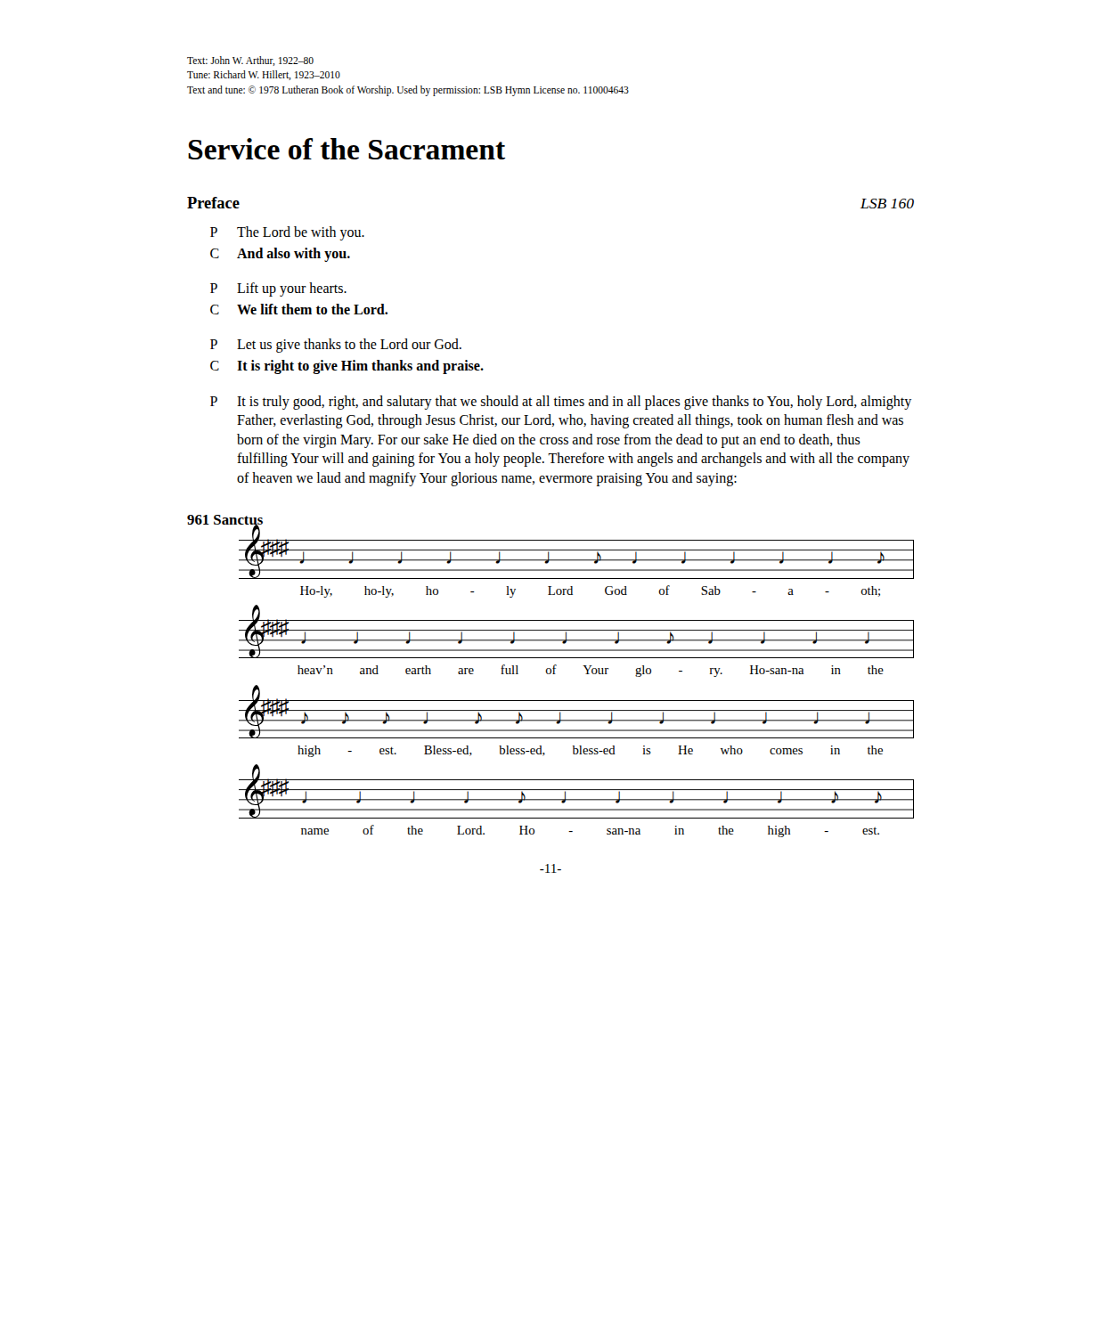Text: John W. Arthur, 1922–80
Tune: Richard W. Hillert, 1923–2010
Text and tune: © 1978 Lutheran Book of Worship. Used by permission: LSB Hymn License no. 110004643
Service of the Sacrament
Preface LSB 160
P The Lord be with you.
C And also with you.
P Lift up your hearts.
C We lift them to the Lord.
P Let us give thanks to the Lord our God.
C It is right to give Him thanks and praise.
P It is truly good, right, and salutary that we should at all times and in all places give thanks to You, holy Lord, almighty Father, everlasting God, through Jesus Christ, our Lord, who, having created all things, took on human flesh and was born of the virgin Mary. For our sake He died on the cross and rose from the dead to put an end to death, thus fulfilling Your will and gaining for You a holy people. Therefore with angels and archangels and with all the company of heaven we laud and magnify Your glorious name, evermore praising You and saying:
961 Sanctus
𝄞 ♯♯♯
♩♩♩♩ ♩♩♪ ♩♩♩ ♩♩♪
Ho‑ly, ho‑ly, ho ‑ ly Lord God of Sab ‑ a ‑ oth;
𝄞 ♯♯♯
♩♩♩♩ ♩♩♩ ♪♩♩ ♩♩
heav’n and earth are full of Your glo ‑ ry. Ho‑san‑na in the
𝄞 ♯♯♯
♪♪♪♩ ♪♪♩ ♩♩♩ ♩♩♩
high ‑ est. Bless‑ed, bless‑ed, bless‑ed is He who comes in the
𝄞 ♯♯♯
♩♩♩♩ ♪♩ ♩♩♩♩ ♪♪
name of the Lord. Ho ‑ san‑na in the high ‑ est.
-11-